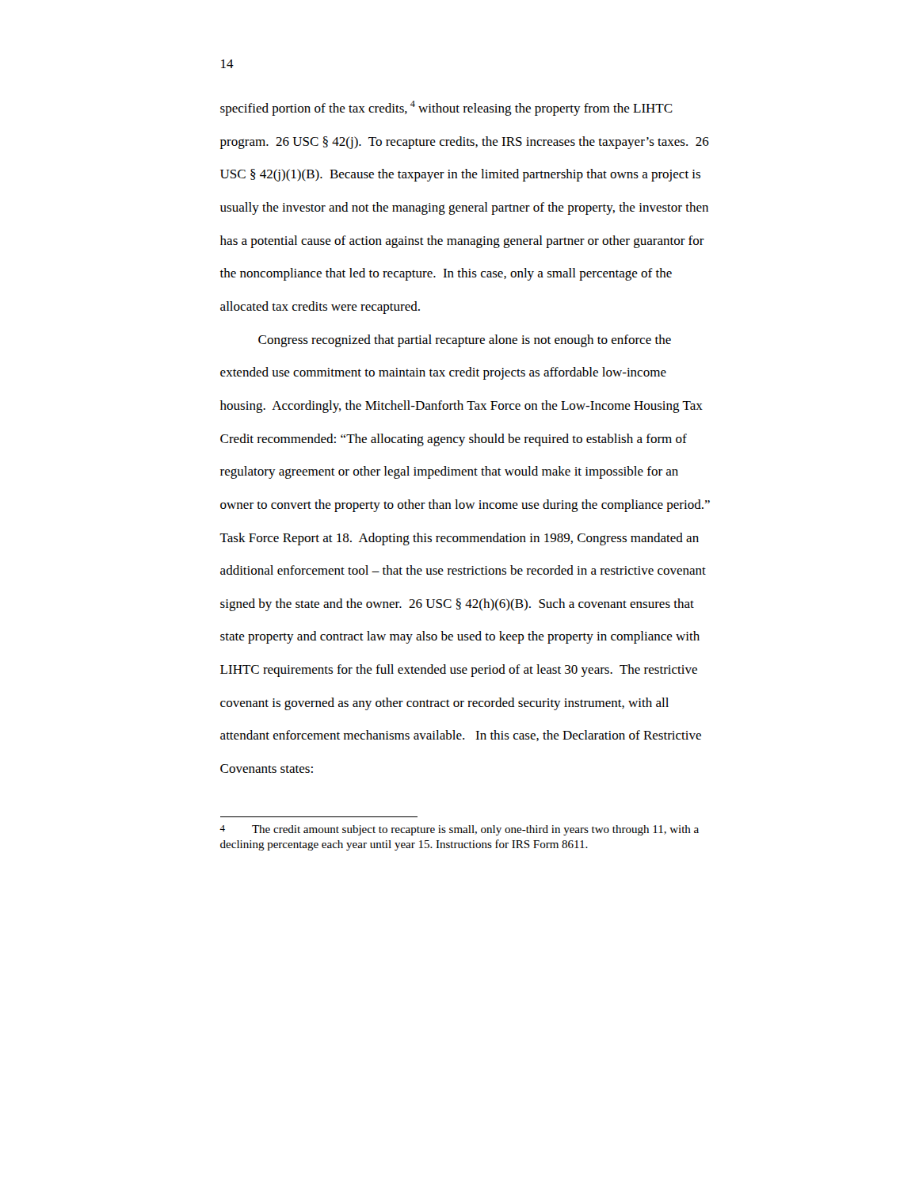14
specified portion of the tax credits, 4 without releasing the property from the LIHTC program. 26 USC § 42(j). To recapture credits, the IRS increases the taxpayer’s taxes. 26 USC § 42(j)(1)(B). Because the taxpayer in the limited partnership that owns a project is usually the investor and not the managing general partner of the property, the investor then has a potential cause of action against the managing general partner or other guarantor for the noncompliance that led to recapture. In this case, only a small percentage of the allocated tax credits were recaptured.
Congress recognized that partial recapture alone is not enough to enforce the extended use commitment to maintain tax credit projects as affordable low-income housing. Accordingly, the Mitchell-Danforth Tax Force on the Low-Income Housing Tax Credit recommended: “The allocating agency should be required to establish a form of regulatory agreement or other legal impediment that would make it impossible for an owner to convert the property to other than low income use during the compliance period.” Task Force Report at 18. Adopting this recommendation in 1989, Congress mandated an additional enforcement tool – that the use restrictions be recorded in a restrictive covenant signed by the state and the owner. 26 USC § 42(h)(6)(B). Such a covenant ensures that state property and contract law may also be used to keep the property in compliance with LIHTC requirements for the full extended use period of at least 30 years. The restrictive covenant is governed as any other contract or recorded security instrument, with all attendant enforcement mechanisms available. In this case, the Declaration of Restrictive Covenants states:
4 The credit amount subject to recapture is small, only one-third in years two through 11, with a declining percentage each year until year 15. Instructions for IRS Form 8611.